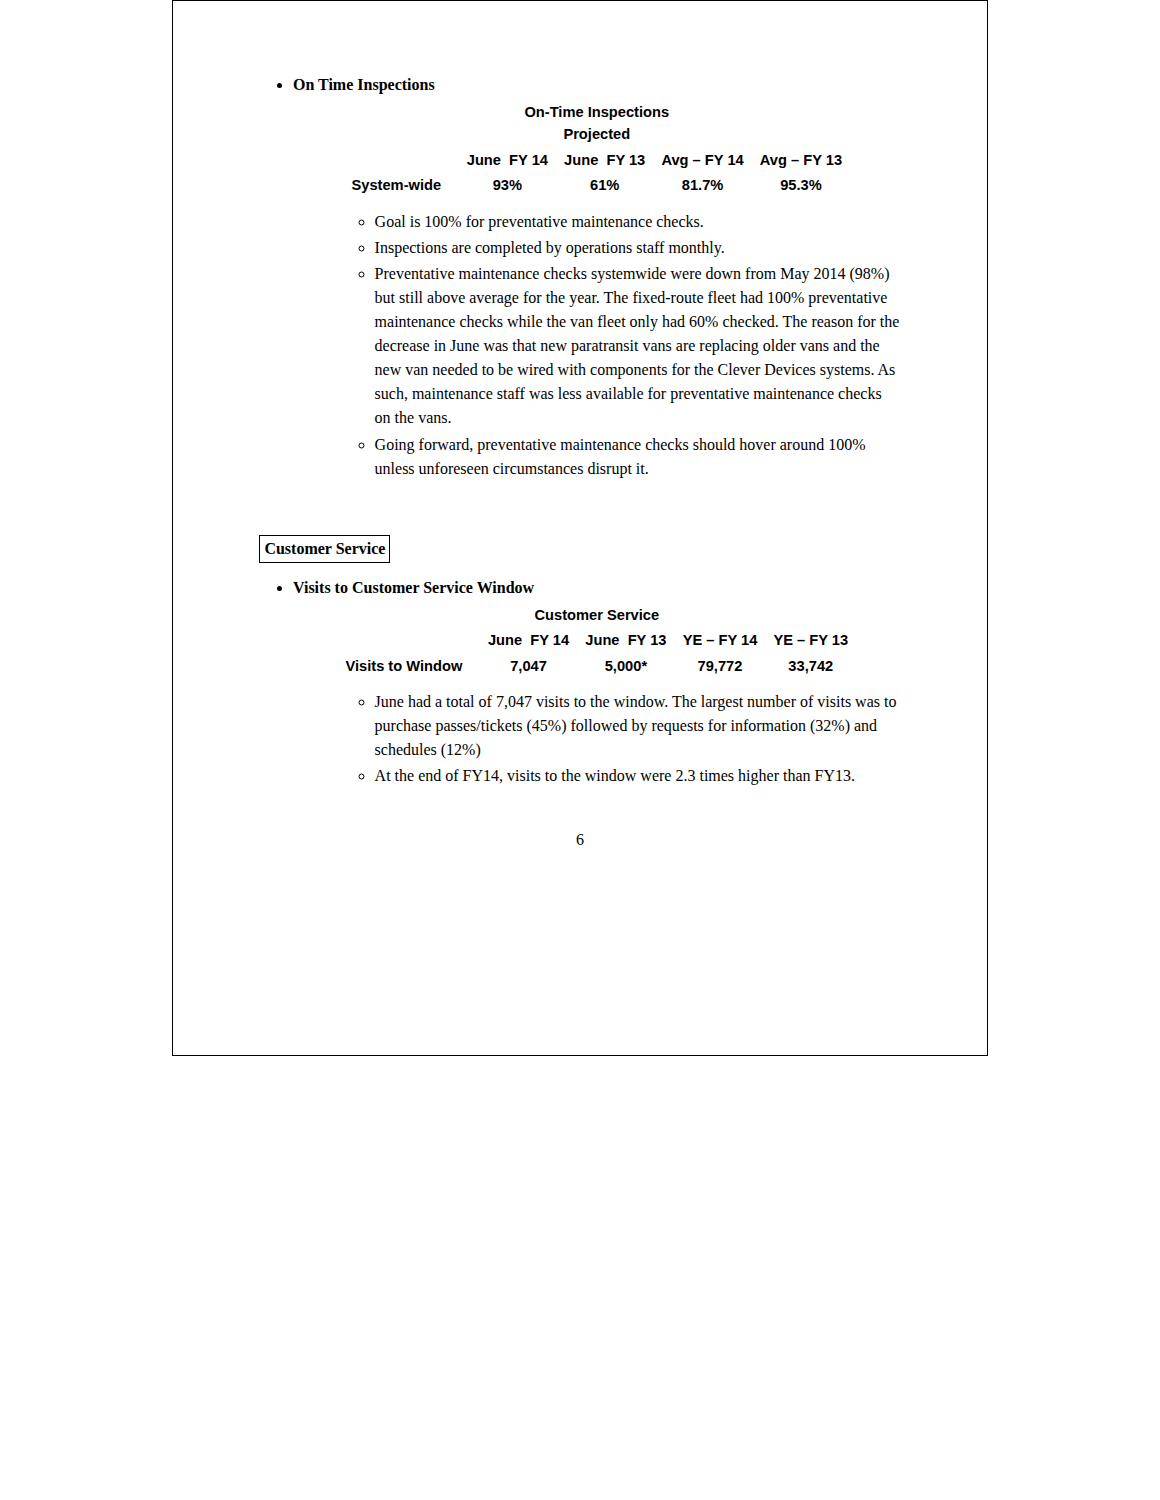On Time Inspections
On-Time Inspections Projected
| | June FY 14 | June FY 13 | Avg – FY 14 | Avg – FY 13 |
| --- | --- | --- | --- | --- |
| System-wide | 93% | 61% | 81.7% | 95.3% |
Goal is 100% for preventative maintenance checks.
Inspections are completed by operations staff monthly.
Preventative maintenance checks systemwide were down from May 2014 (98%) but still above average for the year. The fixed-route fleet had 100% preventative maintenance checks while the van fleet only had 60% checked. The reason for the decrease in June was that new paratransit vans are replacing older vans and the new van needed to be wired with components for the Clever Devices systems. As such, maintenance staff was less available for preventative maintenance checks on the vans.
Going forward, preventative maintenance checks should hover around 100% unless unforeseen circumstances disrupt it.
Customer Service
Visits to Customer Service Window
Customer Service
| | June FY 14 | June FY 13 | YE – FY 14 | YE – FY 13 |
| --- | --- | --- | --- | --- |
| Visits to Window | 7,047 | 5,000 * | 79,772 | 33,742 |
June had a total of 7,047 visits to the window. The largest number of visits was to purchase passes/tickets (45%) followed by requests for information (32%) and schedules (12%)
At the end of FY14, visits to the window were 2.3 times higher than FY13.
6